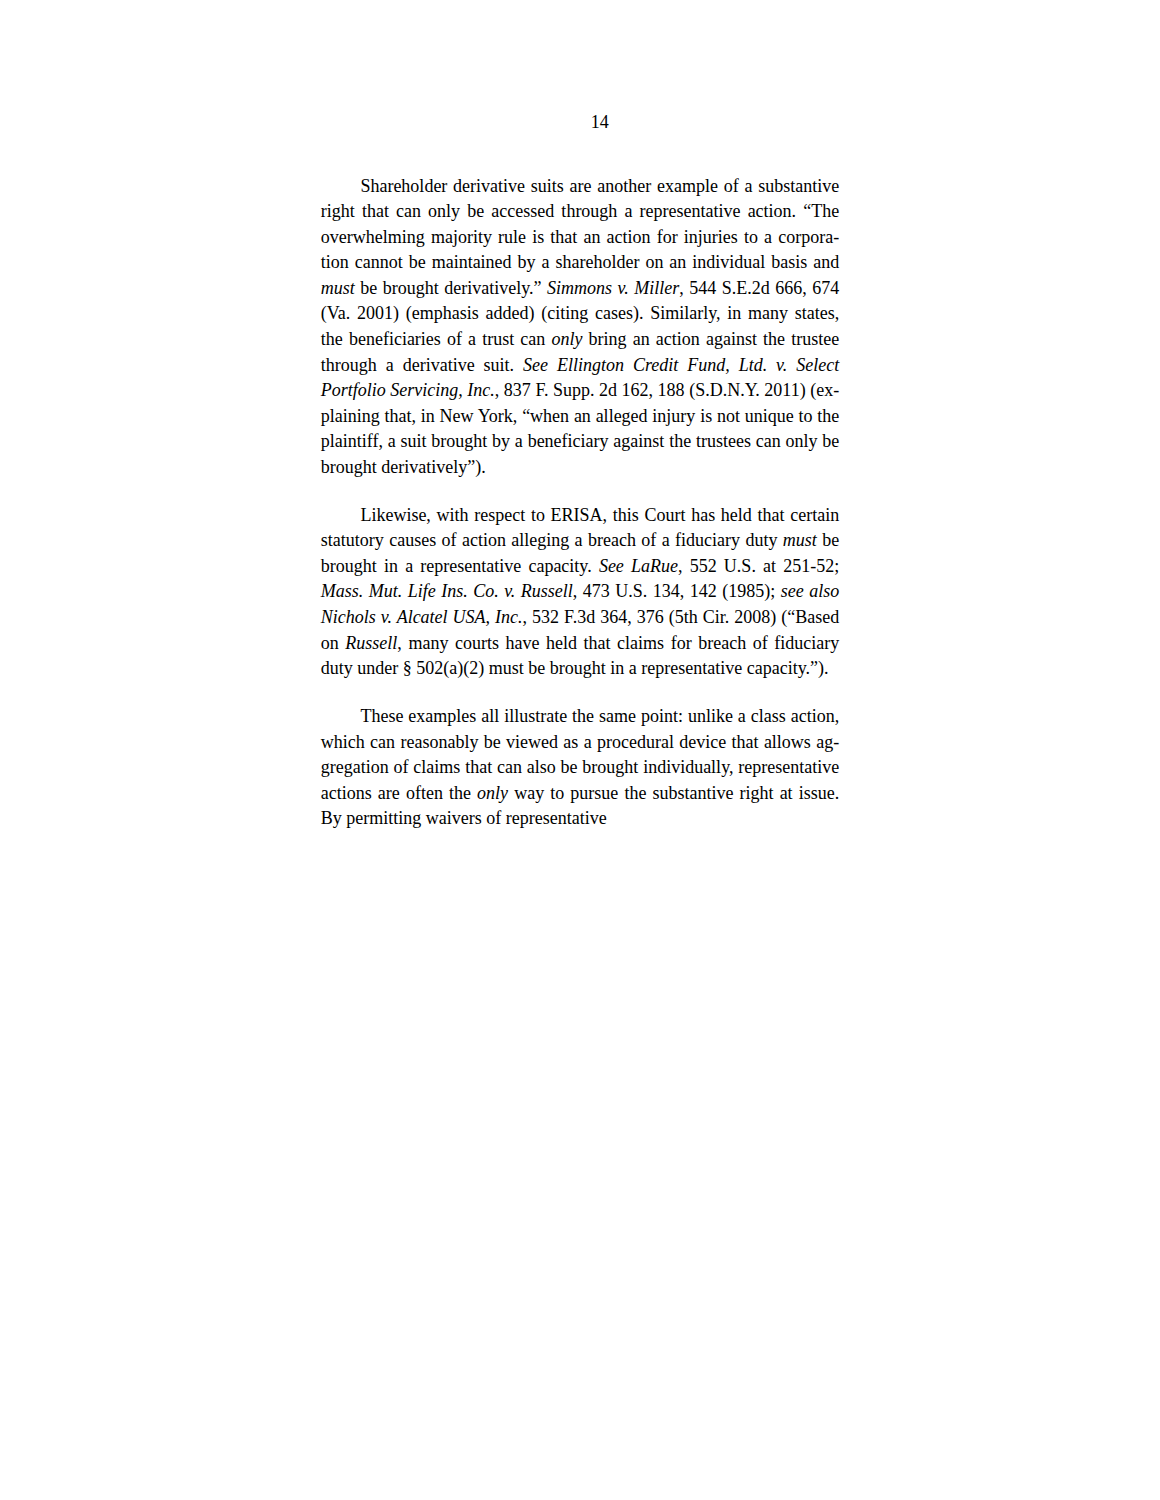14
Shareholder derivative suits are another example of a substantive right that can only be accessed through a representative action. “The overwhelming majority rule is that an action for injuries to a corporation cannot be maintained by a shareholder on an individual basis and must be brought derivatively.” Simmons v. Miller, 544 S.E.2d 666, 674 (Va. 2001) (emphasis added) (citing cases). Similarly, in many states, the beneficiaries of a trust can only bring an action against the trustee through a derivative suit. See Ellington Credit Fund, Ltd. v. Select Portfolio Servicing, Inc., 837 F. Supp. 2d 162, 188 (S.D.N.Y. 2011) (explaining that, in New York, “when an alleged injury is not unique to the plaintiff, a suit brought by a beneficiary against the trustees can only be brought derivatively”).
Likewise, with respect to ERISA, this Court has held that certain statutory causes of action alleging a breach of a fiduciary duty must be brought in a representative capacity. See LaRue, 552 U.S. at 251-52; Mass. Mut. Life Ins. Co. v. Russell, 473 U.S. 134, 142 (1985); see also Nichols v. Alcatel USA, Inc., 532 F.3d 364, 376 (5th Cir. 2008) (“Based on Russell, many courts have held that claims for breach of fiduciary duty under § 502(a)(2) must be brought in a representative capacity.”).
These examples all illustrate the same point: unlike a class action, which can reasonably be viewed as a procedural device that allows aggregation of claims that can also be brought individually, representative actions are often the only way to pursue the substantive right at issue. By permitting waivers of representative